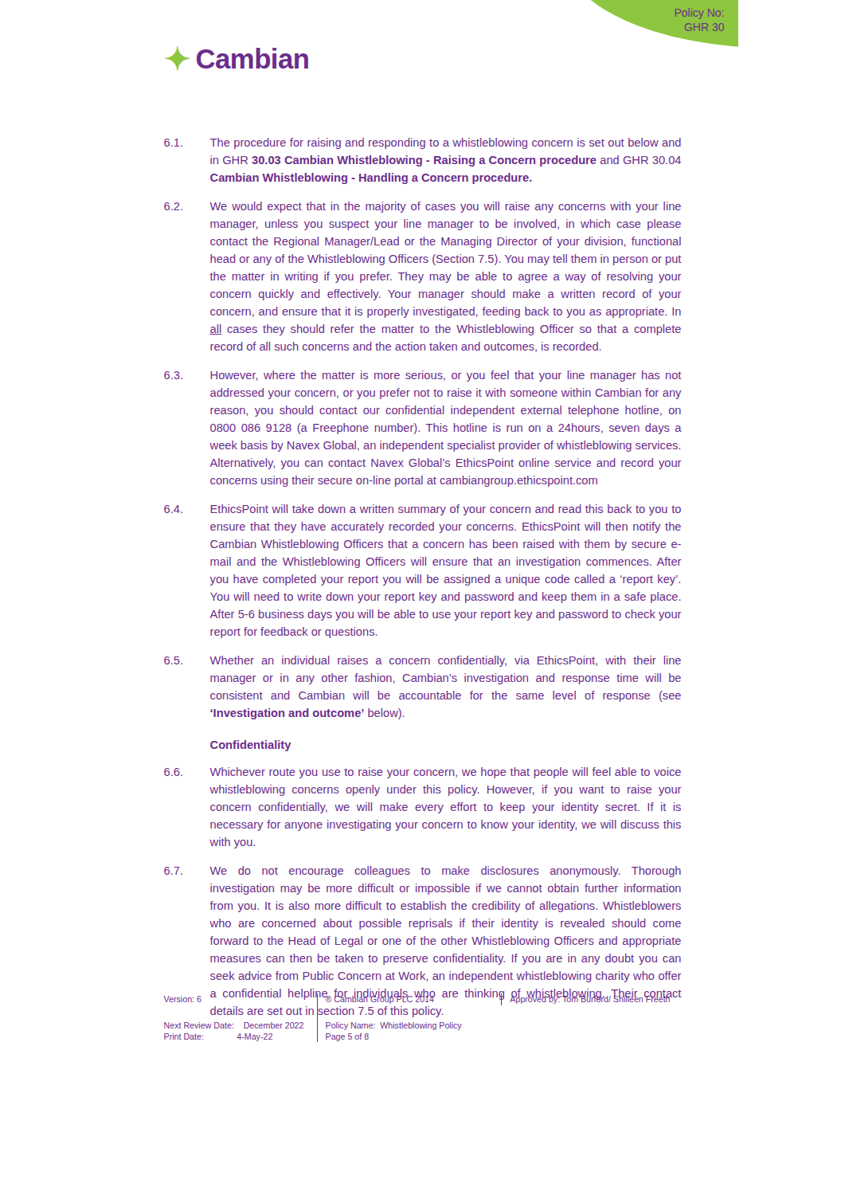Policy No:
GHR 30
✦Cambian
6.1. The procedure for raising and responding to a whistleblowing concern is set out below and in GHR 30.03 Cambian Whistleblowing - Raising a Concern procedure and GHR 30.04 Cambian Whistleblowing - Handling a Concern procedure.
6.2. We would expect that in the majority of cases you will raise any concerns with your line manager, unless you suspect your line manager to be involved, in which case please contact the Regional Manager/Lead or the Managing Director of your division, functional head or any of the Whistleblowing Officers (Section 7.5). You may tell them in person or put the matter in writing if you prefer. They may be able to agree a way of resolving your concern quickly and effectively. Your manager should make a written record of your concern, and ensure that it is properly investigated, feeding back to you as appropriate. In all cases they should refer the matter to the Whistleblowing Officer so that a complete record of all such concerns and the action taken and outcomes, is recorded.
6.3. However, where the matter is more serious, or you feel that your line manager has not addressed your concern, or you prefer not to raise it with someone within Cambian for any reason, you should contact our confidential independent external telephone hotline, on 0800 086 9128 (a Freephone number). This hotline is run on a 24hours, seven days a week basis by Navex Global, an independent specialist provider of whistleblowing services. Alternatively, you can contact Navex Global’s EthicsPoint online service and record your concerns using their secure on-line portal at cambiangroup.ethicspoint.com
6.4. EthicsPoint will take down a written summary of your concern and read this back to you to ensure that they have accurately recorded your concerns. EthicsPoint will then notify the Cambian Whistleblowing Officers that a concern has been raised with them by secure e-mail and the Whistleblowing Officers will ensure that an investigation commences. After you have completed your report you will be assigned a unique code called a ‘report key’. You will need to write down your report key and password and keep them in a safe place. After 5-6 business days you will be able to use your report key and password to check your report for feedback or questions.
6.5. Whether an individual raises a concern confidentially, via EthicsPoint, with their line manager or in any other fashion, Cambian’s investigation and response time will be consistent and Cambian will be accountable for the same level of response (see ‘Investigation and outcome’ below).
Confidentiality
6.6. Whichever route you use to raise your concern, we hope that people will feel able to voice whistleblowing concerns openly under this policy. However, if you want to raise your concern confidentially, we will make every effort to keep your identity secret. If it is necessary for anyone investigating your concern to know your identity, we will discuss this with you.
6.7. We do not encourage colleagues to make disclosures anonymously. Thorough investigation may be more difficult or impossible if we cannot obtain further information from you. It is also more difficult to establish the credibility of allegations. Whistleblowers who are concerned about possible reprisals if their identity is revealed should come forward to the Head of Legal or one of the other Whistleblowing Officers and appropriate measures can then be taken to preserve confidentiality. If you are in any doubt you can seek advice from Public Concern at Work, an independent whistleblowing charity who offer a confidential helpline for individuals who are thinking of whistleblowing. Their contact details are set out in section 7.5 of this policy.
Version: 6
Next Review Date: December 2022
Print Date: 4-May-22
® Cambian Group PLC 2014
Policy Name: Whistleblowing Policy
Page 5 of 8
Approved by: Tom Burford/ Shilleen Freeth